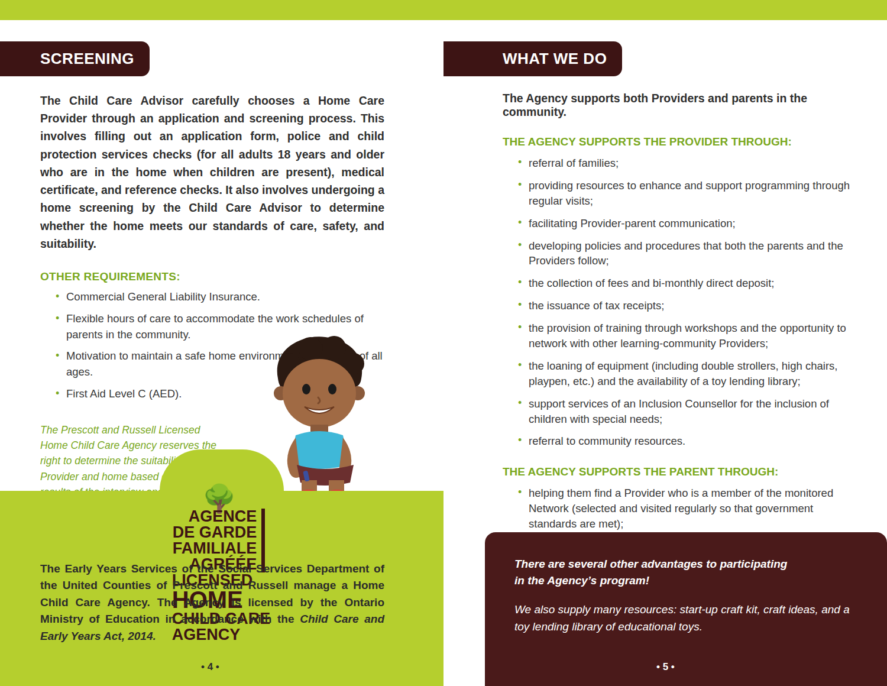SCREENING
The Child Care Advisor carefully chooses a Home Care Provider through an application and screening process. This involves filling out an application form, police and child protection services checks (for all adults 18 years and older who are in the home when children are present), medical certificate, and reference checks. It also involves undergoing a home screening by the Child Care Advisor to determine whether the home meets our standards of care, safety, and suitability.
Other requirements:
Commercial General Liability Insurance.
Flexible hours of care to accommodate the work schedules of parents in the community.
Motivation to maintain a safe home environment for children of all ages.
First Aid Level C (AED).
The Prescott and Russell Licensed Home Child Care Agency reserves the right to determine the suitability of the Provider and home based on the results of the interview and other procedures.
🌳
AGENCE
DE GARDE
FAMILIALE
AGRÉÉE LICENSEDHOMECHILD CARE
AGENCY
The Early Years Services of the Social Services Department of the United Counties of Prescott and Russell manage a Home Child Care Agency. The Agency is licensed by the Ontario Ministry of Education in accordance with the Child Care and Early Years Act, 2014.
• 4 •
WHAT WE DO
The Agency supports both Providers and parents in the community.
The Agency supports the Provider through:
referral of families;
providing resources to enhance and support programming through regular visits;
facilitating Provider-parent communication;
developing policies and procedures that both the parents and the Providers follow;
the collection of fees and bi-monthly direct deposit;
the issuance of tax receipts;
the provision of training through workshops and the opportunity to network with other learning-community Providers;
the loaning of equipment (including double strollers, high chairs, playpen, etc.) and the availability of a toy lending library;
support services of an Inclusion Counsellor for the inclusion of children with special needs;
referral to community resources.
The Agency supports the parent through:
helping them find a Provider who is a member of the monitored Network (selected and visited regularly so that government standards are met);
providing information and referral services from a Child Care Advisor;
offering the possibility of financial subsidies for eligible families.
There are several other advantages to participating
in the Agency’s program!
We also supply many resources: start-up craft kit, craft ideas, and a toy lending library of educational toys.
• 5 •